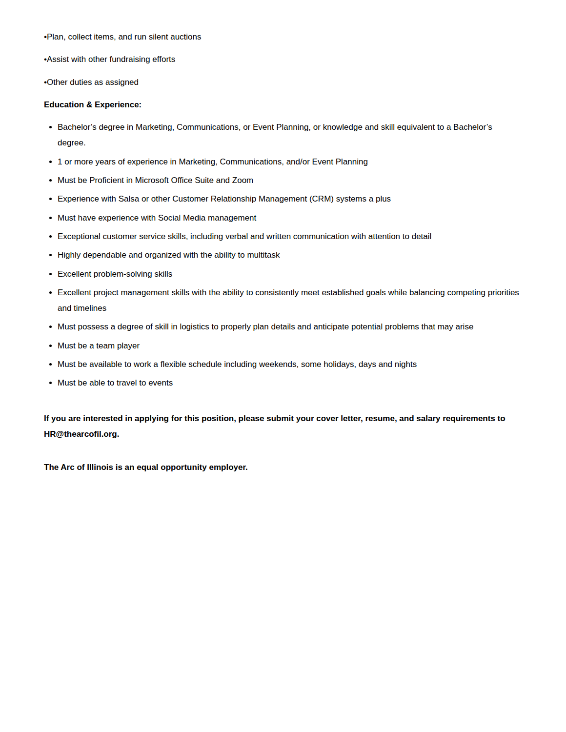•Plan, collect items, and run silent auctions
•Assist with other fundraising efforts
•Other duties as assigned
Education & Experience:
Bachelor’s degree in Marketing, Communications, or Event Planning, or knowledge and skill equivalent to a Bachelor’s degree.
1 or more years of experience in Marketing, Communications, and/or Event Planning
Must be Proficient in Microsoft Office Suite and Zoom
Experience with Salsa or other Customer Relationship Management (CRM) systems a plus
Must have experience with Social Media management
Exceptional customer service skills, including verbal and written communication with attention to detail
Highly dependable and organized with the ability to multitask
Excellent problem-solving skills
Excellent project management skills with the ability to consistently meet established goals while balancing competing priorities and timelines
Must possess a degree of skill in logistics to properly plan details and anticipate potential problems that may arise
Must be a team player
Must be available to work a flexible schedule including weekends, some holidays, days and nights
Must be able to travel to events
If you are interested in applying for this position, please submit your cover letter, resume, and salary requirements to HR@thearcofil.org.
The Arc of Illinois is an equal opportunity employer.